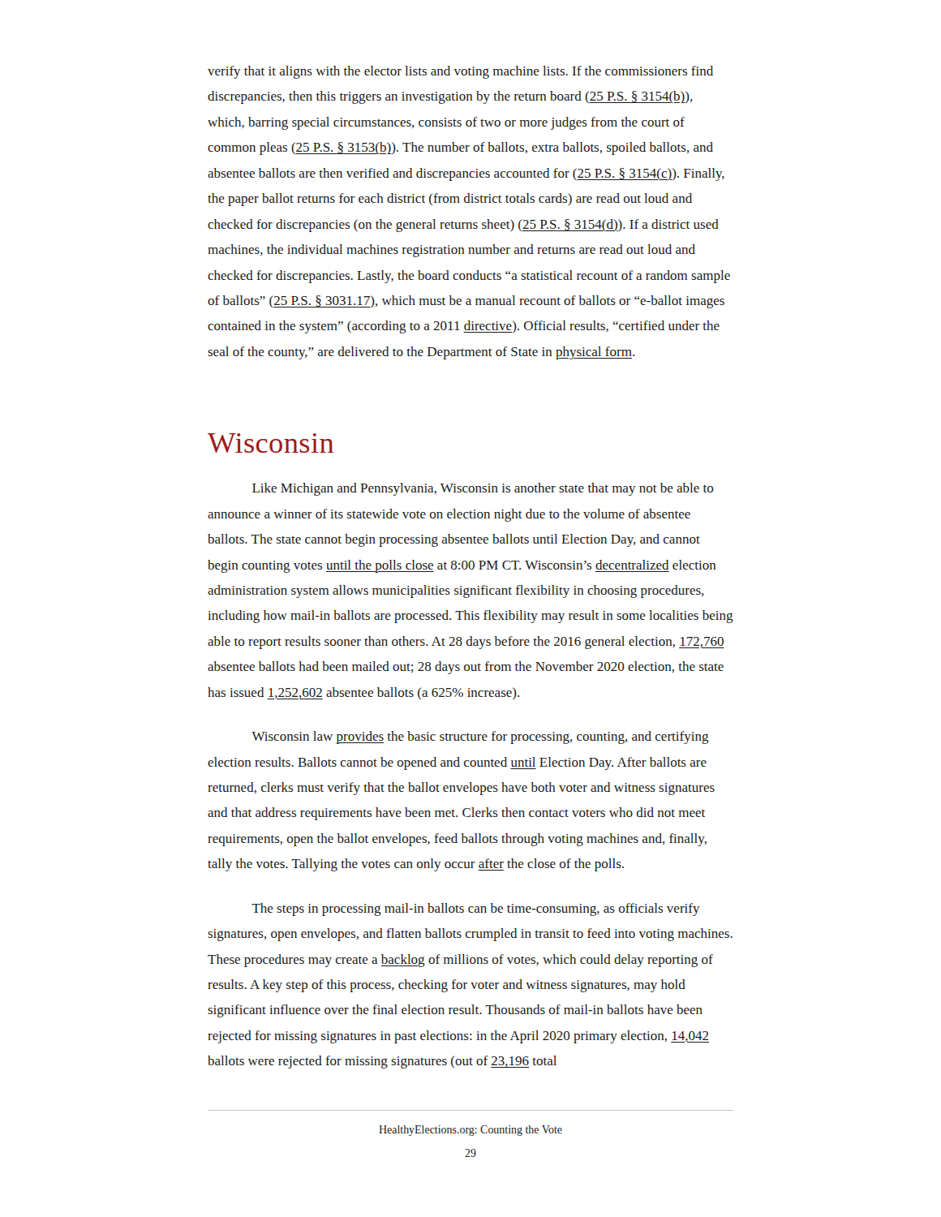verify that it aligns with the elector lists and voting machine lists. If the commissioners find discrepancies, then this triggers an investigation by the return board (25 P.S. § 3154(b)), which, barring special circumstances, consists of two or more judges from the court of common pleas (25 P.S. § 3153(b)). The number of ballots, extra ballots, spoiled ballots, and absentee ballots are then verified and discrepancies accounted for (25 P.S. § 3154(c)). Finally, the paper ballot returns for each district (from district totals cards) are read out loud and checked for discrepancies (on the general returns sheet) (25 P.S. § 3154(d)). If a district used machines, the individual machines registration number and returns are read out loud and checked for discrepancies. Lastly, the board conducts “a statistical recount of a random sample of ballots” (25 P.S. § 3031.17), which must be a manual recount of ballots or “e-ballot images contained in the system” (according to a 2011 directive). Official results, “certified under the seal of the county,” are delivered to the Department of State in physical form.
Wisconsin
Like Michigan and Pennsylvania, Wisconsin is another state that may not be able to announce a winner of its statewide vote on election night due to the volume of absentee ballots. The state cannot begin processing absentee ballots until Election Day, and cannot begin counting votes until the polls close at 8:00 PM CT. Wisconsin’s decentralized election administration system allows municipalities significant flexibility in choosing procedures, including how mail-in ballots are processed. This flexibility may result in some localities being able to report results sooner than others. At 28 days before the 2016 general election, 172,760 absentee ballots had been mailed out; 28 days out from the November 2020 election, the state has issued 1,252,602 absentee ballots (a 625% increase).
Wisconsin law provides the basic structure for processing, counting, and certifying election results. Ballots cannot be opened and counted until Election Day. After ballots are returned, clerks must verify that the ballot envelopes have both voter and witness signatures and that address requirements have been met. Clerks then contact voters who did not meet requirements, open the ballot envelopes, feed ballots through voting machines and, finally, tally the votes. Tallying the votes can only occur after the close of the polls.
The steps in processing mail-in ballots can be time-consuming, as officials verify signatures, open envelopes, and flatten ballots crumpled in transit to feed into voting machines. These procedures may create a backlog of millions of votes, which could delay reporting of results. A key step of this process, checking for voter and witness signatures, may hold significant influence over the final election result. Thousands of mail-in ballots have been rejected for missing signatures in past elections: in the April 2020 primary election, 14,042 ballots were rejected for missing signatures (out of 23,196 total
HealthyElections.org: Counting the Vote 29